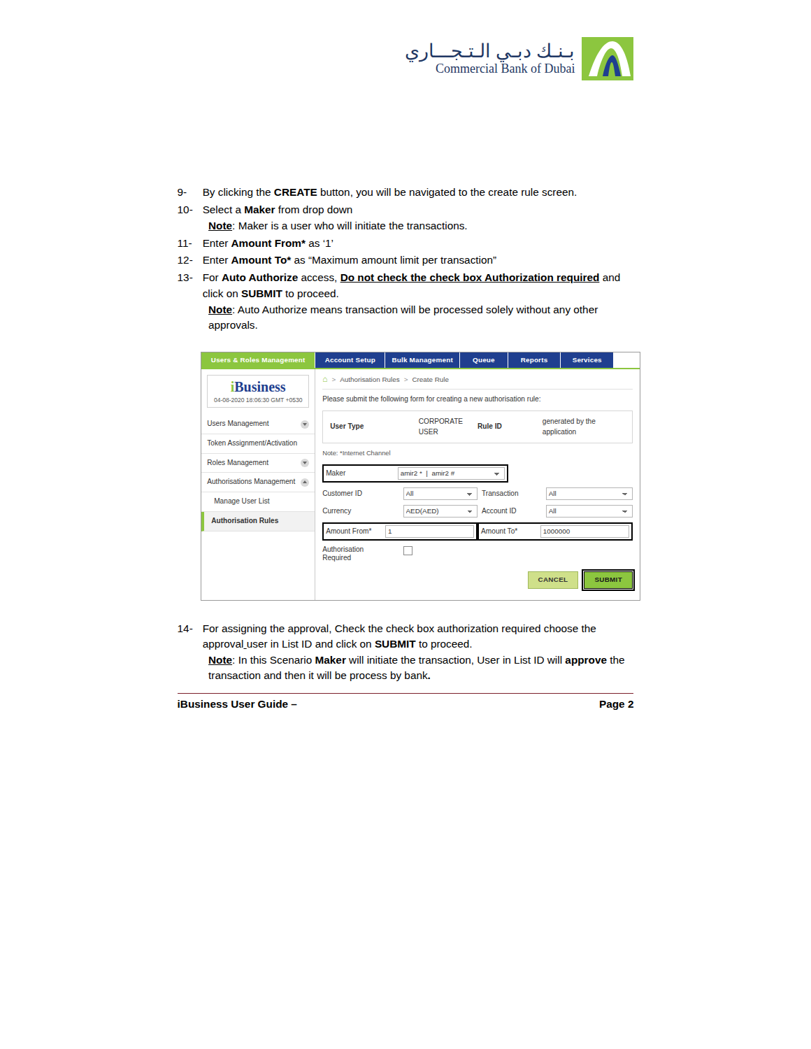بـنـك دبـي الـتـجـــاري
Commercial Bank of Dubai
9-By clicking the CREATE button, you will be navigated to the create rule screen.
10-Select a Maker from drop down
Note: Maker is a user who will initiate the transactions.
11-Enter Amount From* as ‘1’
12-Enter Amount To* as “Maximum amount limit per transaction”
13-For Auto Authorize access, Do not check the check box Authorization required and click on SUBMIT to proceed.
Note: Auto Authorize means transaction will be processed solely without any other approvals.
Users & Roles Management
Account Setup
Bulk Management
Queue
Reports
Services
i Business
04-08-2020 18:06:30 GMT +0530
Users Management
Token Assignment/Activation
Roles Management
Authorisations Management
Manage User List
Authorisation Rules
⌂ > Authorisation Rules > Create Rule
Please submit the following form for creating a new authorisation rule:
User Type
CORPORATE USER
Rule ID
generated by the application
Note: *Internet Channel
Maker
amir2 * | amir2 #
Customer ID
All
Transaction
All
Currency
AED(AED)
Account ID
All
Amount From*
Amount To*
Authorisation
Required
CANCEL
SUBMIT
14-For assigning the approval, Check the check box authorization required choose the approval user in List ID and click on SUBMIT to proceed.
Note: In this Scenario Maker will initiate the transaction, User in List ID will approve the transaction and then it will be process by bank.
iBusiness User Guide –
Page 2